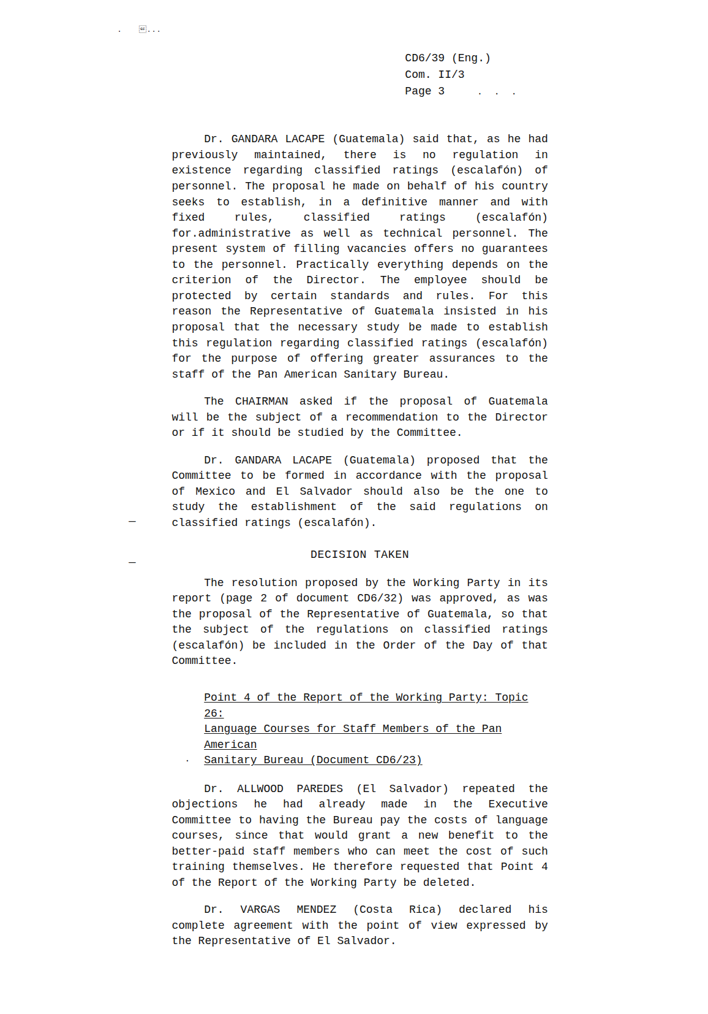....
CD6/39 (Eng.)
Com. II/3
Page 3. . .
Dr. GANDARA LACAPE (Guatemala) said that, as he had previously maintained, there is no regulation in existence regarding classified ratings (escalafón) of personnel. The proposal he made on behalf of his country seeks to establish, in a definitive manner and with fixed rules, classified ratings (escalafón) for.administrative as well as technical personnel. The present system of filling vacancies offers no guarantees to the personnel. Practically everything depends on the criterion of the Director. The employee should be protected by certain standards and rules. For this reason the Representative of Guatemala insisted in his proposal that the necessary study be made to establish this regulation regarding classified ratings (escalafón) for the purpose of offering greater assurances to the staff of the Pan American Sanitary Bureau.
The CHAIRMAN asked if the proposal of Guatemala will be the subject of a recommendation to the Director or if it should be studied by the Committee.
Dr. GANDARA LACAPE (Guatemala) proposed that the Committee to be formed in accordance with the proposal of Mexico and El Salvador should also be the one to study the establishment of the said regulations on classified ratings (escalafón).
DECISION TAKEN
The resolution proposed by the Working Party in its report (page 2 of document CD6/32) was approved, as was the proposal of the Representative of Guatemala, so that the subject of the regulations on classified ratings (escalafón) be included in the Order of the Day of that Committee.
Point 4 of the Report of the Working Party: Topic 26: Language Courses for Staff Members of the Pan American . Sanitary Bureau (Document CD6/23)
Dr. ALLWOOD PAREDES (El Salvador) repeated the objections he had already made in the Executive Committee to having the Bureau pay the costs of language courses, since that would grant a new benefit to the better-paid staff members who can meet the cost of such training themselves. He therefore requested that Point 4 of the Report of the Working Party be deleted.
Dr. VARGAS MENDEZ (Costa Rica) declared his complete agreement with the point of view expressed by the Representative of El Salvador.
— —